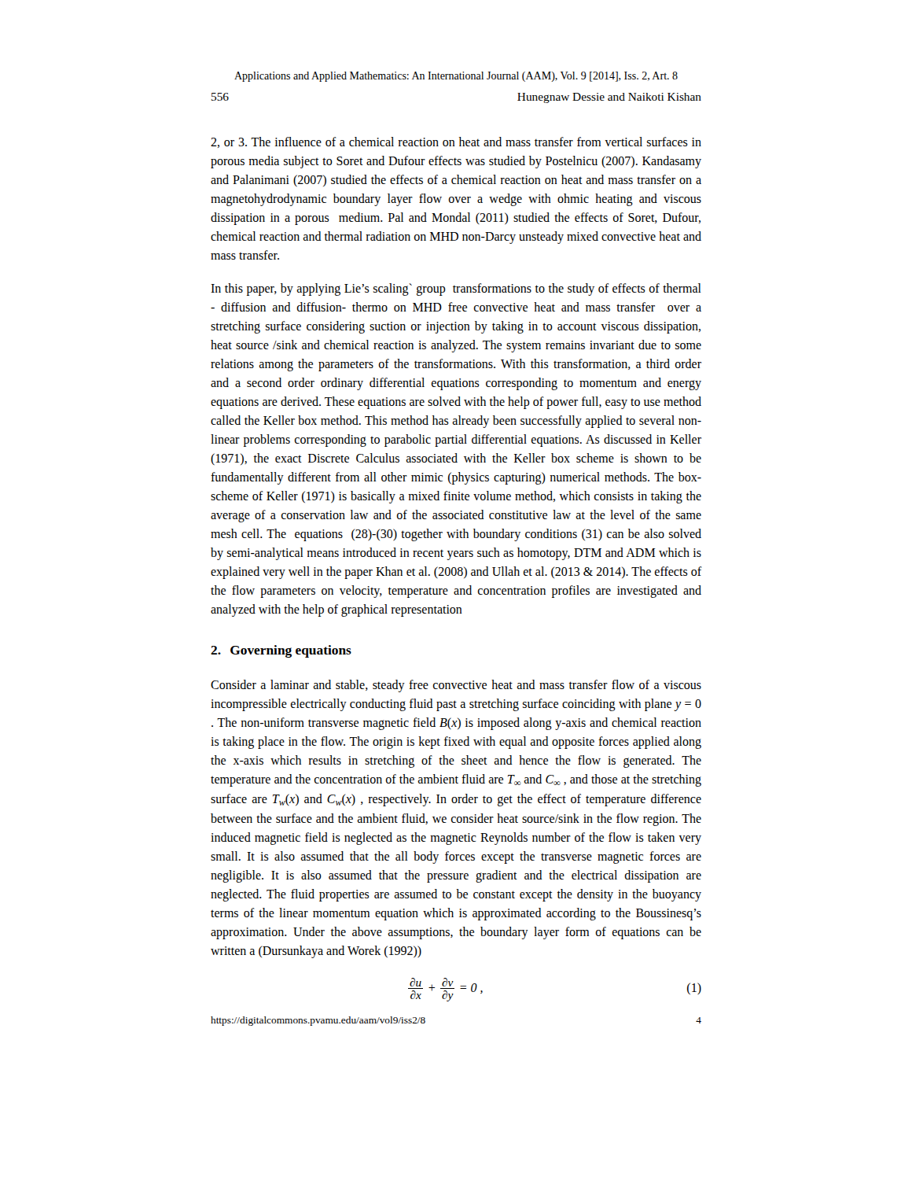Applications and Applied Mathematics: An International Journal (AAM), Vol. 9 [2014], Iss. 2, Art. 8
556 Hunegnaw Dessie and Naikoti Kishan
2, or 3. The influence of a chemical reaction on heat and mass transfer from vertical surfaces in porous media subject to Soret and Dufour effects was studied by Postelnicu (2007). Kandasamy and Palanimani (2007) studied the effects of a chemical reaction on heat and mass transfer on a magnetohydrodynamic boundary layer flow over a wedge with ohmic heating and viscous dissipation in a porous medium. Pal and Mondal (2011) studied the effects of Soret, Dufour, chemical reaction and thermal radiation on MHD non-Darcy unsteady mixed convective heat and mass transfer.
In this paper, by applying Lie’s scaling` group transformations to the study of effects of thermal - diffusion and diffusion- thermo on MHD free convective heat and mass transfer over a stretching surface considering suction or injection by taking in to account viscous dissipation, heat source /sink and chemical reaction is analyzed. The system remains invariant due to some relations among the parameters of the transformations. With this transformation, a third order and a second order ordinary differential equations corresponding to momentum and energy equations are derived. These equations are solved with the help of power full, easy to use method called the Keller box method. This method has already been successfully applied to several non-linear problems corresponding to parabolic partial differential equations. As discussed in Keller (1971), the exact Discrete Calculus associated with the Keller box scheme is shown to be fundamentally different from all other mimic (physics capturing) numerical methods. The box-scheme of Keller (1971) is basically a mixed finite volume method, which consists in taking the average of a conservation law and of the associated constitutive law at the level of the same mesh cell. The equations (28)-(30) together with boundary conditions (31) can be also solved by semi-analytical means introduced in recent years such as homotopy, DTM and ADM which is explained very well in the paper Khan et al. (2008) and Ullah et al. (2013 & 2014). The effects of the flow parameters on velocity, temperature and concentration profiles are investigated and analyzed with the help of graphical representation
2. Governing equations
Consider a laminar and stable, steady free convective heat and mass transfer flow of a viscous incompressible electrically conducting fluid past a stretching surface coinciding with plane y = 0 . The non-uniform transverse magnetic field B(x) is imposed along y-axis and chemical reaction is taking place in the flow. The origin is kept fixed with equal and opposite forces applied along the x-axis which results in stretching of the sheet and hence the flow is generated. The temperature and the concentration of the ambient fluid are T∞ and C∞ , and those at the stretching surface are Tw(x) and Cw(x) , respectively. In order to get the effect of temperature difference between the surface and the ambient fluid, we consider heat source/sink in the flow region. The induced magnetic field is neglected as the magnetic Reynolds number of the flow is taken very small. It is also assumed that the all body forces except the transverse magnetic forces are negligible. It is also assumed that the pressure gradient and the electrical dissipation are neglected. The fluid properties are assumed to be constant except the density in the buoyancy terms of the linear momentum equation which is approximated according to the Boussinesq’s approximation. Under the above assumptions, the boundary layer form of equations can be written a (Dursunkaya and Worek (1992))
∂u∂x + ∂v∂y = 0 , (1)
https://digitalcommons.pvamu.edu/aam/vol9/iss2/8 4